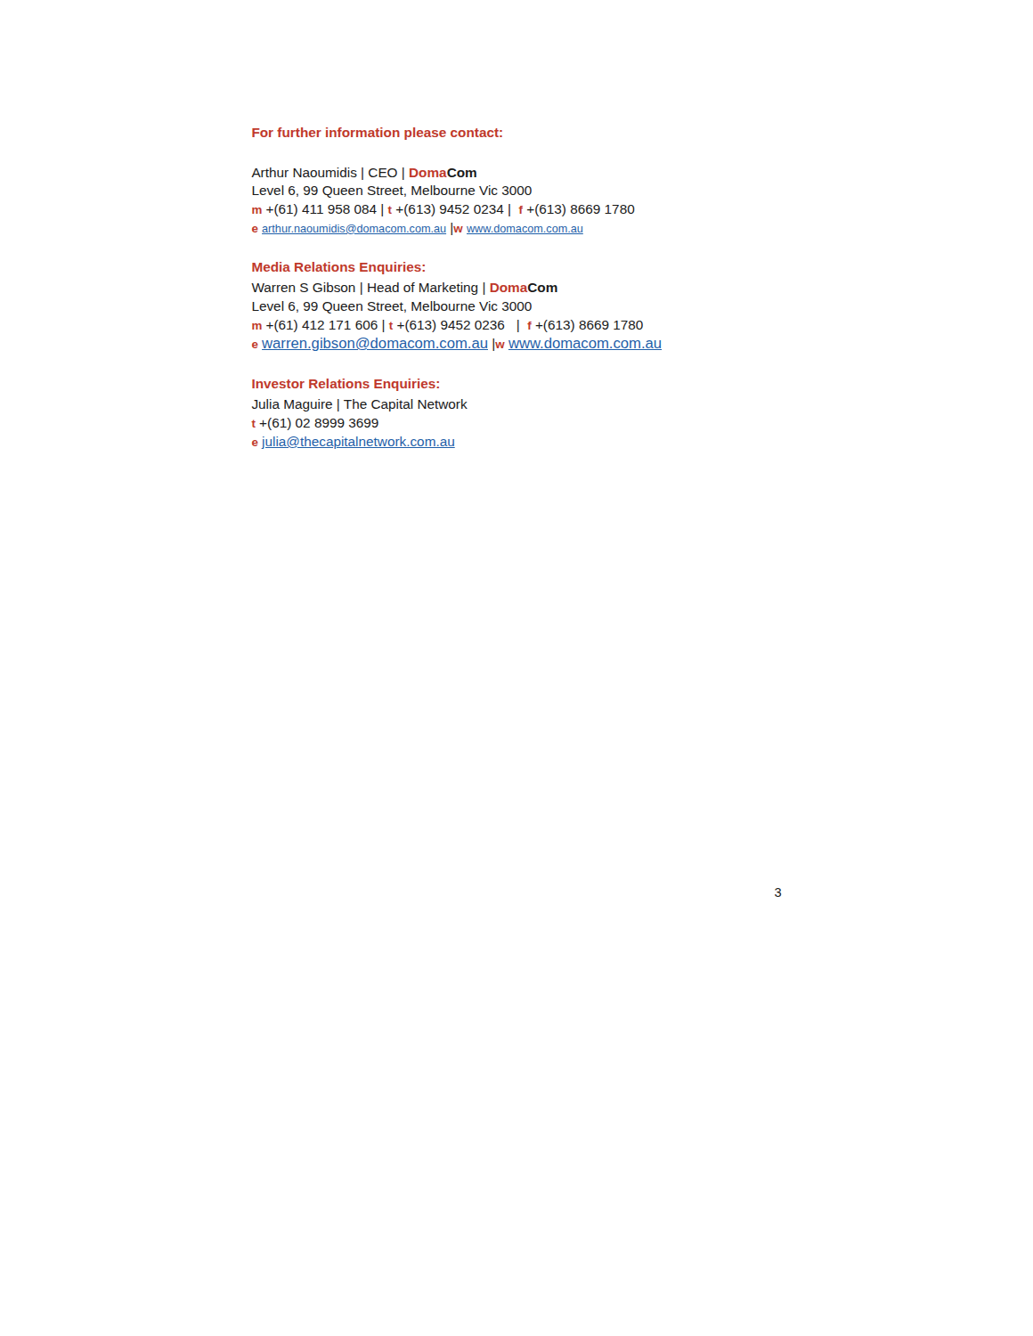For further information please contact:
Arthur Naoumidis | CEO | Doma Com
Level 6, 99 Queen Street, Melbourne Vic 3000
m +(61) 411 958 084 | t +(613) 9452 0234 | f +(613) 8669 1780
e arthur.naoumidis@domacom.com.au |w www.domacom.com.au
Media Relations Enquiries:
Warren S Gibson | Head of Marketing | Doma Com
Level 6, 99 Queen Street, Melbourne Vic 3000
m +(61) 412 171 606 | t +(613) 9452 0236 | f +(613) 8669 1780
e warren.gibson@domacom.com.au |w www.domacom.com.au
Investor Relations Enquiries:
Julia Maguire | The Capital Network
t +(61) 02 8999 3699
e julia@thecapitalnetwork.com.au
3